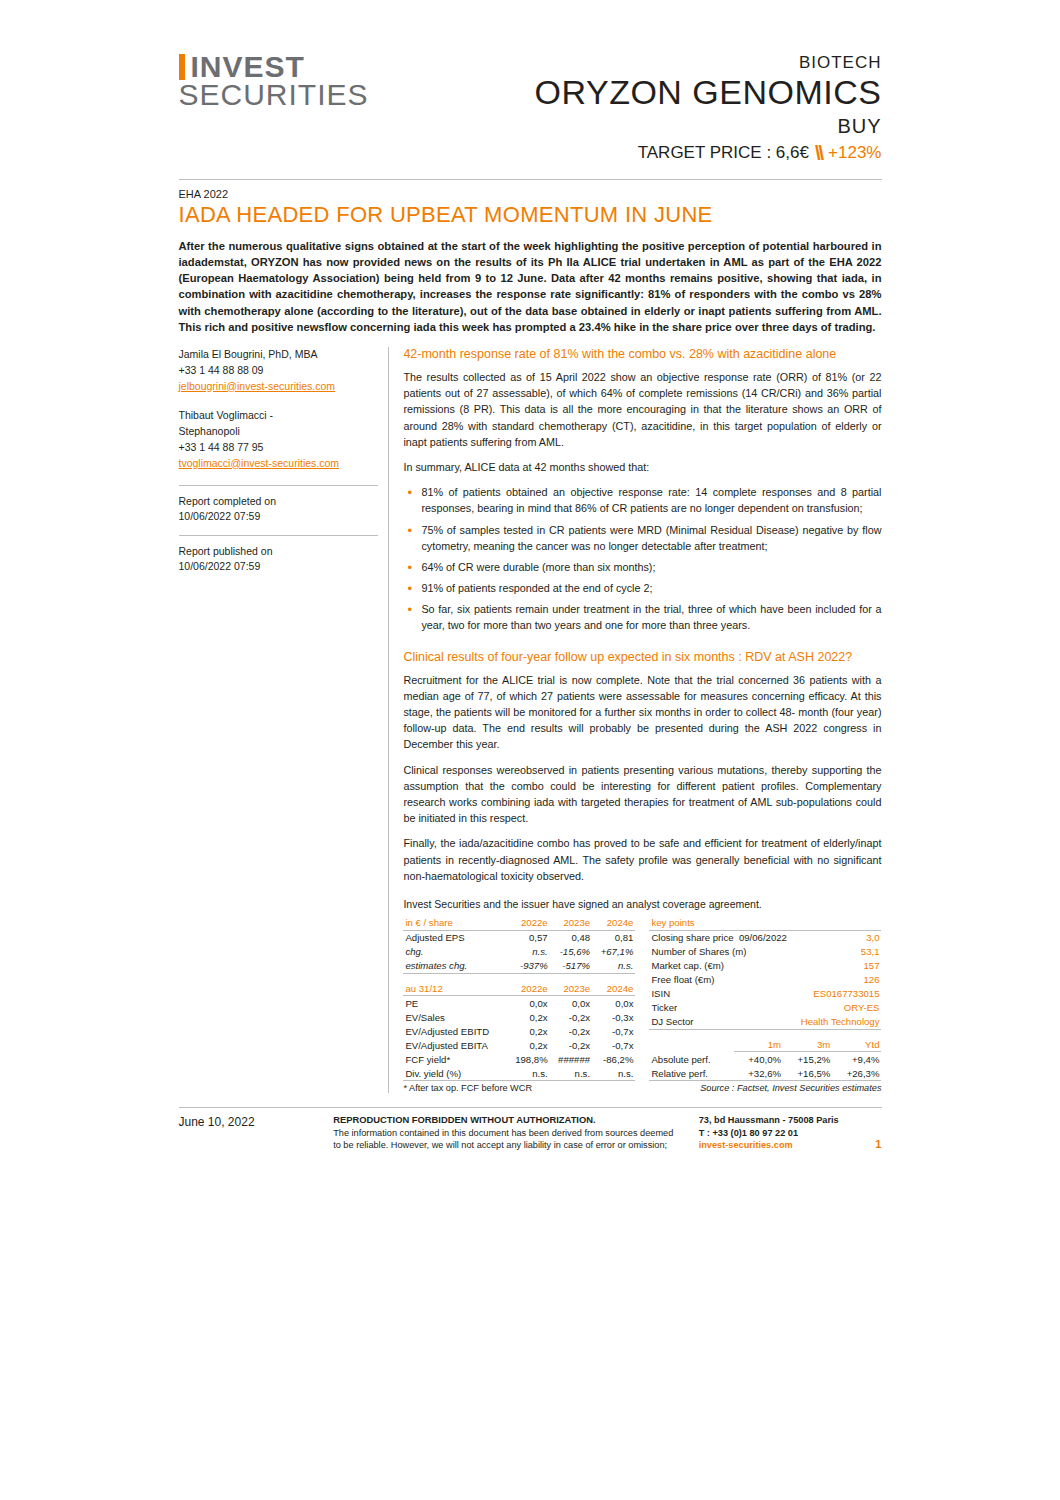INVEST
SECURITIES
BIOTECH
ORYZON GENOMICS
BUY
TARGET PRICE : 6,6€ \\ +123%
EHA 2022
IADA HEADED FOR UPBEAT MOMENTUM IN JUNE
After the numerous qualitative signs obtained at the start of the week highlighting the positive perception of potential harboured in iadademstat, ORYZON has now provided news on the results of its Ph IIa ALICE trial undertaken in AML as part of the EHA 2022 (European Haematology Association) being held from 9 to 12 June. Data after 42 months remains positive, showing that iada, in combination with azacitidine chemotherapy, increases the response rate significantly: 81% of responders with the combo vs 28% with chemotherapy alone (according to the literature), out of the data base obtained in elderly or inapt patients suffering from AML. This rich and positive newsflow concerning iada this week has prompted a 23.4% hike in the share price over three days of trading.
Jamila El Bougrini, PhD, MBA
+33 1 44 88 88 09
jelbougrini@invest-securities.com
Thibaut Voglimacci -
Stephanopoli
+33 1 44 88 77 95
tvoglimacci@invest-securities.com
Report completed on
10/06/2022 07:59
Report published on
10/06/2022 07:59
42-month response rate of 81% with the combo vs. 28% with azacitidine alone
The results collected as of 15 April 2022 show an objective response rate (ORR) of 81% (or 22 patients out of 27 assessable), of which 64% of complete remissions (14 CR/CRi) and 36% partial remissions (8 PR). This data is all the more encouraging in that the literature shows an ORR of around 28% with standard chemotherapy (CT), azacitidine, in this target population of elderly or inapt patients suffering from AML.
In summary, ALICE data at 42 months showed that:
81% of patients obtained an objective response rate: 14 complete responses and 8 partial responses, bearing in mind that 86% of CR patients are no longer dependent on transfusion;
75% of samples tested in CR patients were MRD (Minimal Residual Disease) negative by flow cytometry, meaning the cancer was no longer detectable after treatment;
64% of CR were durable (more than six months);
91% of patients responded at the end of cycle 2;
So far, six patients remain under treatment in the trial, three of which have been included for a year, two for more than two years and one for more than three years.
Clinical results of four-year follow up expected in six months : RDV at ASH 2022?
Recruitment for the ALICE trial is now complete. Note that the trial concerned 36 patients with a median age of 77, of which 27 patients were assessable for measures concerning efficacy. At this stage, the patients will be monitored for a further six months in order to collect 48- month (four year) follow-up data. The end results will probably be presented during the ASH 2022 congress in December this year.
Clinical responses wereobserved in patients presenting various mutations, thereby supporting the assumption that the combo could be interesting for different patient profiles. Complementary research works combining iada with targeted therapies for treatment of AML sub-populations could be initiated in this respect.
Finally, the iada/azacitidine combo has proved to be safe and efficient for treatment of elderly/inapt patients in recently-diagnosed AML. The safety profile was generally beneficial with no significant non-haematological toxicity observed.
Invest Securities and the issuer have signed an analyst coverage agreement.
| in € / share | 2022e | 2023e | 2024e |
| --- | --- | --- | --- |
| Adjusted EPS | 0,57 | 0,48 | 0,81 |
| chg. | n.s. | -15,6% | +67,1% |
| estimates chg. | -937% | -517% | n.s. |
| au 31/12 | 2022e | 2023e | 2024e |
| PE | 0,0x | 0,0x | 0,0x |
| EV/Sales | 0,2x | -0,2x | -0,3x |
| EV/Adjusted EBITD | 0,2x | -0,2x | -0,7x |
| EV/Adjusted EBITA | 0,2x | -0,2x | -0,7x |
| FCF yield* | 198,8% | ###### | -86,2% |
| Div. yield (%) | n.s. | n.s. | n.s. |
* After tax op. FCF before WCR
| key points | |
| --- | --- |
| Closing share price 09/06/2022 | 3,0 |
| Number of Shares (m) | 53,1 |
| Market cap. (€m) | 157 |
| Free float (€m) | 126 |
| ISIN | ES0167733015 |
| Ticker | ORY-ES |
| DJ Sector | Health Technology |
| | 1m | 3m | Ytd |
| --- | --- | --- | --- |
| Absolute perf. | +40,0% | +15,2% | +9,4% |
| Relative perf. | +32,6% | +16,5% | +26,3% |
Source : Factset, Invest Securities estimates
June 10, 2022
REPRODUCTION FORBIDDEN WITHOUT AUTHORIZATION.
The information contained in this document has been derived from sources deemed
to be reliable. However, we will not accept any liability in case of error or omission;
73, bd Haussmann - 75008 Paris
T : +33 (0)1 80 97 22 01
invest-securities.com
1